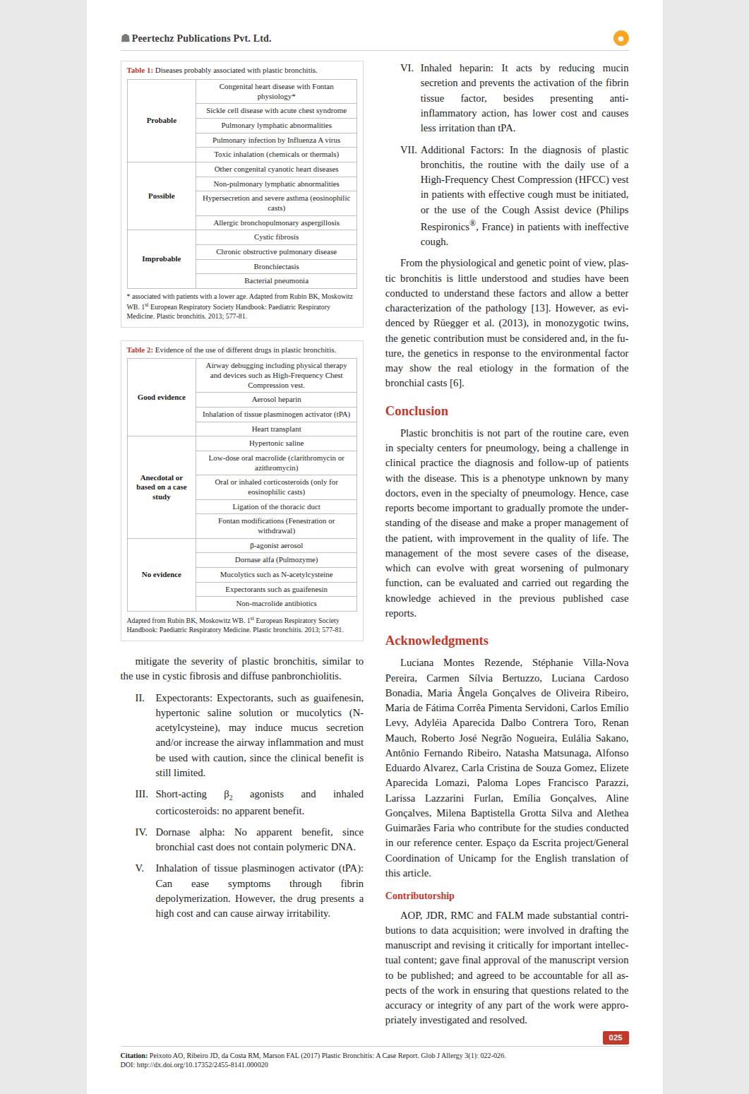☗Peertechz Publications Pvt. Ltd.
●
Table 1: Diseases probably associated with plastic bronchitis.
| Probable | Congenital heart disease with Fontan physiology* |
| Sickle cell disease with acute chest syndrome |
| Pulmonary lymphatic abnormalities |
| Pulmonary infection by Influenza A virus |
| Toxic inhalation (chemicals or thermals) |
| Possible | Other congenital cyanotic heart diseases |
| Non-pulmonary lymphatic abnormalities |
| Hypersecretion and severe asthma (eosinophilic casts) |
| Allergic bronchopulmonary aspergillosis |
| Improbable | Cystic fibrosis |
| Chronic obstructive pulmonary disease |
| Bronchiectasis |
| Bacterial pneumonia |
* associated with patients with a lower age. Adapted from Rubin BK, Moskowitz WB. 1st European Respiratory Society Handbook: Paediatric Respiratory Medicine. Plastic bronchitis. 2013; 577-81.
Table 2: Evidence of the use of different drugs in plastic bronchitis.
| Good evidence | Airway debugging including physical therapy and devices such as High-Frequency Chest Compression vest. |
| Aerosol heparin |
| Inhalation of tissue plasminogen activator (tPA) |
| Heart transplant |
| Anecdotal or based on a case study | Hypertonic saline |
| Low-dose oral macrolide (clarithromycin or azithromycin) |
| Oral or inhaled corticosteroids (only for eosinophilic casts) |
| Ligation of the thoracic duct |
| Fontan modifications (Fenestration or withdrawal) |
| No evidence | β-agonist aerosol |
| Dornase alfa (Pulmozyme) |
| Mucolytics such as N-acetylcysteine |
| Expectorants such as guaifenesin |
| Non-macrolide antibiotics |
Adapted from Rubin BK, Moskowitz WB. 1st European Respiratory Society Handbook: Paediatric Respiratory Medicine. Plastic bronchitis. 2013; 577-81.
mitigate the severity of plastic bronchitis, similar to the use in cystic fibrosis and diffuse panbronchiolitis.
II. Expectorants: Expectorants, such as guaifenesin, hypertonic saline solution or mucolytics (N-acetylcysteine), may induce mucus secretion and/or increase the airway inflammation and must be used with caution, since the clinical benefit is still limited.
III. Short-acting β2 agonists and inhaled corticosteroids: no apparent benefit.
IV. Dornase alpha: No apparent benefit, since bronchial cast does not contain polymeric DNA.
V. Inhalation of tissue plasminogen activator (tPA): Can ease symptoms through fibrin depolymerization. However, the drug presents a high cost and can cause airway irritability.
VI. Inhaled heparin: It acts by reducing mucin secretion and prevents the activation of the fibrin tissue factor, besides presenting anti-inflammatory action, has lower cost and causes less irritation than tPA.
VII. Additional Factors: In the diagnosis of plastic bronchitis, the routine with the daily use of a High-Frequency Chest Compression (HFCC) vest in patients with effective cough must be initiated, or the use of the Cough Assist device (Philips Respironics®, France) in patients with ineffective cough.
From the physiological and genetic point of view, plastic bronchitis is little understood and studies have been conducted to understand these factors and allow a better characterization of the pathology [13]. However, as evidenced by Rüegger et al. (2013), in monozygotic twins, the genetic contribution must be considered and, in the future, the genetics in response to the environmental factor may show the real etiology in the formation of the bronchial casts [6].
Conclusion
Plastic bronchitis is not part of the routine care, even in specialty centers for pneumology, being a challenge in clinical practice the diagnosis and follow-up of patients with the disease. This is a phenotype unknown by many doctors, even in the specialty of pneumology. Hence, case reports become important to gradually promote the understanding of the disease and make a proper management of the patient, with improvement in the quality of life. The management of the most severe cases of the disease, which can evolve with great worsening of pulmonary function, can be evaluated and carried out regarding the knowledge achieved in the previous published case reports.
Acknowledgments
Luciana Montes Rezende, Stéphanie Villa-Nova Pereira, Carmen Sílvia Bertuzzo, Luciana Cardoso Bonadia, Maria Ângela Gonçalves de Oliveira Ribeiro, Maria de Fátima Corrêa Pimenta Servidoni, Carlos Emílio Levy, Adyléia Aparecida Dalbo Contrera Toro, Renan Mauch, Roberto José Negrão Nogueira, Eulália Sakano, Antônio Fernando Ribeiro, Natasha Matsunaga, Alfonso Eduardo Alvarez, Carla Cristina de Souza Gomez, Elizete Aparecida Lomazi, Paloma Lopes Francisco Parazzi, Larissa Lazzarini Furlan, Emília Gonçalves, Aline Gonçalves, Milena Baptistella Grotta Silva and Alethea Guimarães Faria who contribute for the studies conducted in our reference center. Espaço da Escrita project/General Coordination of Unicamp for the English translation of this article.
Contributorship
AOP, JDR, RMC and FALM made substantial contributions to data acquisition; were involved in drafting the manuscript and revising it critically for important intellectual content; gave final approval of the manuscript version to be published; and agreed to be accountable for all aspects of the work in ensuring that questions related to the accuracy or integrity of any part of the work were appropriately investigated and resolved.
025
Citation: Peixoto AO, Ribeiro JD, da Costa RM, Marson FAL (2017) Plastic Bronchitis: A Case Report. Glob J Allergy 3(1): 022-026.
DOI: http://dx.doi.org/10.17352/2455-8141.000020